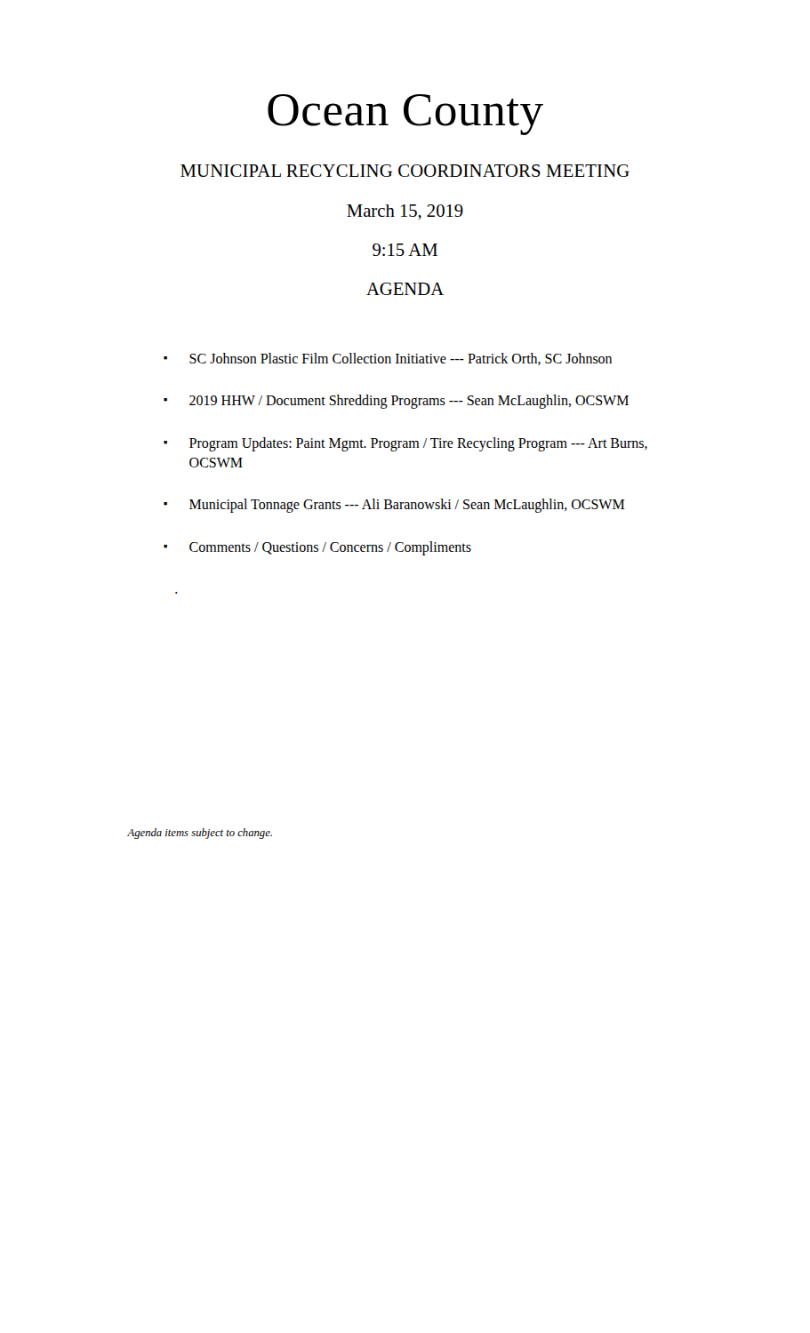Ocean County
MUNICIPAL RECYCLING COORDINATORS MEETING
March 15, 2019
9:15 AM
AGENDA
SC Johnson Plastic Film Collection Initiative --- Patrick Orth, SC Johnson
2019 HHW / Document Shredding Programs --- Sean McLaughlin, OCSWM
Program Updates: Paint Mgmt. Program / Tire Recycling Program --- Art Burns, OCSWM
Municipal Tonnage Grants --- Ali Baranowski / Sean McLaughlin, OCSWM
Comments / Questions / Concerns / Compliments
.
Agenda items subject to change.